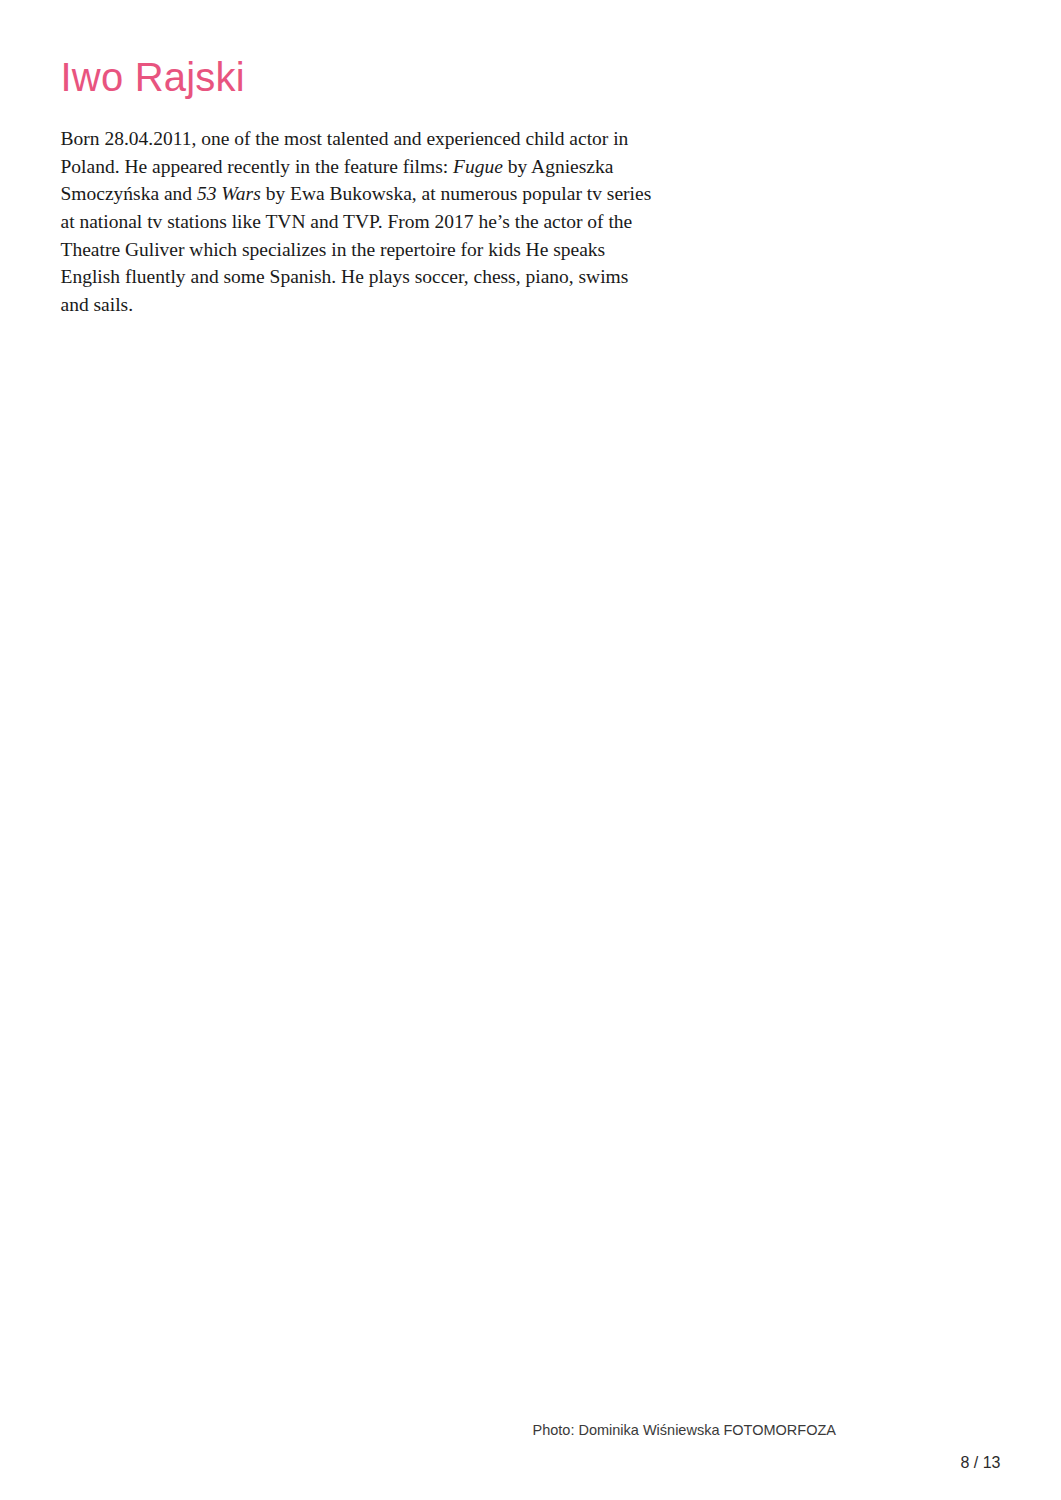Iwo Rajski
Born 28.04.2011, one of the most talented and experienced child actor in Poland. He appeared recently in the feature films: Fugue by Agnieszka Smoczyńska and 53 Wars by Ewa Bukowska, at numerous popular tv series at national tv stations like TVN and TVP. From 2017 he’s the actor of the Theatre Guliver which specializes in the repertoire for kids He speaks English fluently and some Spanish. He plays soccer, chess, piano, swims and sails.
Photo: Dominika Wiśniewska FOTOMORFOZA
8 / 13